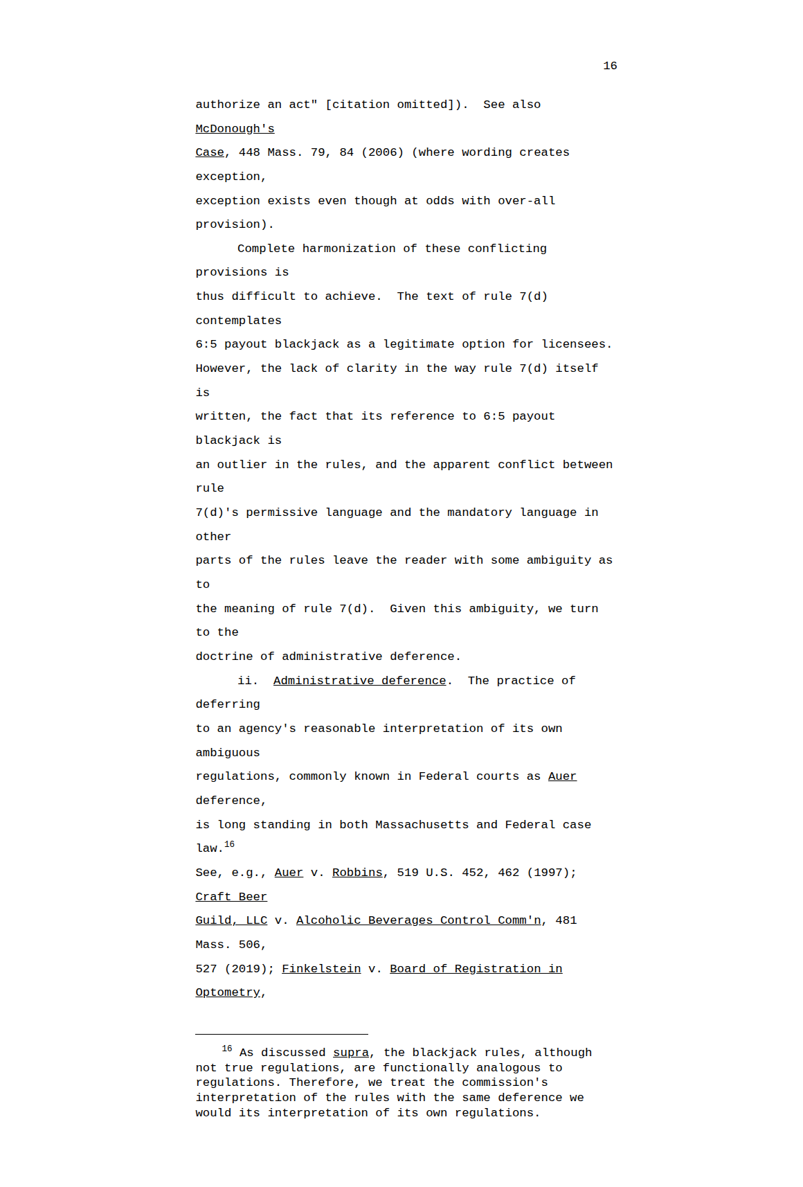16
authorize an act" [citation omitted]). See also McDonough's
Case, 448 Mass. 79, 84 (2006) (where wording creates exception,
exception exists even though at odds with over-all provision).
Complete harmonization of these conflicting provisions is
thus difficult to achieve. The text of rule 7(d) contemplates
6:5 payout blackjack as a legitimate option for licensees.
However, the lack of clarity in the way rule 7(d) itself is
written, the fact that its reference to 6:5 payout blackjack is
an outlier in the rules, and the apparent conflict between rule
7(d)'s permissive language and the mandatory language in other
parts of the rules leave the reader with some ambiguity as to
the meaning of rule 7(d). Given this ambiguity, we turn to the
doctrine of administrative deference.
ii. Administrative deference. The practice of deferring
to an agency's reasonable interpretation of its own ambiguous
regulations, commonly known in Federal courts as Auer deference,
is long standing in both Massachusetts and Federal case law.16
See, e.g., Auer v. Robbins, 519 U.S. 452, 462 (1997); Craft Beer
Guild, LLC v. Alcoholic Beverages Control Comm'n, 481 Mass. 506,
527 (2019); Finkelstein v. Board of Registration in Optometry,
16 As discussed supra, the blackjack rules, although not true regulations, are functionally analogous to regulations. Therefore, we treat the commission's interpretation of the rules with the same deference we would its interpretation of its own regulations.